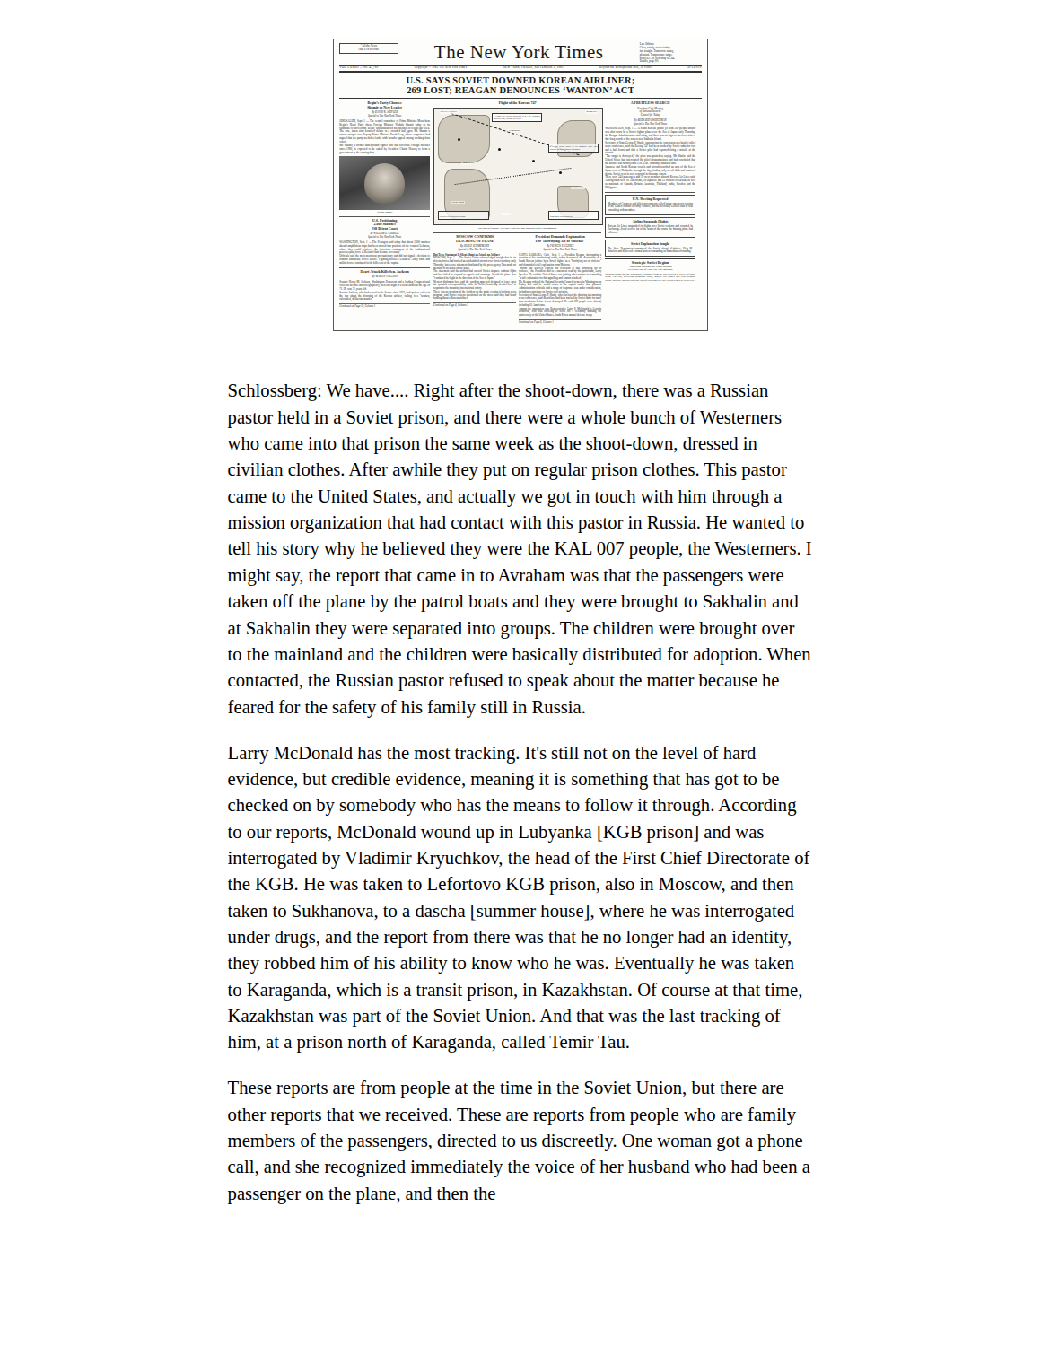“All the News
That’s Fit to Print”
The New York Times
Late Edition
Clear, windy, cooler today;
fair tonight. Tomorrow sunny,
pleasant. Temperature range:
today 62–78; yesterday 66–84.
Details, page 00.
VOL. CXXXII … No. 45,789 Copyright © 1983 The New York Times NEW YORK, FRIDAY, SEPTEMBER 2, 1983 Beyond the metropolitan area, 30 cents 30 CENTS
U.S. SAYS SOVIET DOWNED KOREAN AIRLINER;
269 LOST; REAGAN DENOUNCES ‘WANTON’ ACT
Begin’s Party Chooses
Shamir as New Leader
By DAVID K. SHIPLER
Special to The New York Times
JERUSALEM, Sept. 1 — The central committee of Prime Minister Menachem Begin’s Herut Party chose Foreign Minister Yitzhak Shamir today as its candidate to succeed Mr. Begin, who announced his intention to resign last week.
The vote, taken after hours of debate in a crowded hall, gave Mr. Shamir a narrow margin over Deputy Prime Minister David Levy, whose supporters had argued that the party needed a leader with broader appeal among working-class voters.
Mr. Shamir, a former underground fighter who has served as Foreign Minister since 1980, is expected to be asked by President Chaim Herzog to form a government in the coming days.
Yitzhak Shamir
U.S. Positioning
2,000 Marines
Off Beirut Coast
By WILLIAM E. FARRELL
Special to The New York Times
WASHINGTON, Sept. 1 — The Pentagon said today that about 2,000 marines aboard amphibious ships had been moved into position off the coast of Lebanon, where they could reinforce the American contingent of the multinational peacekeeping force in Beirut if that became necessary.
Officials said the movement was precautionary and did not signal a decision to commit additional forces ashore. Fighting between Lebanese Army units and militia forces continued in the hills east of the capital.
Heart Attack Kills Sen. Jackson
By MARTIN TOLCHIN
Senator Henry M. Jackson, Washington Democrat and a leading Congressional voice on defense and foreign policy, died last night of a heart attack at the age of 71. He was 71 years old.
Senator Jackson, who had served in the Senate since 1953, had spoken earlier in the day about the downing of the Korean airliner, calling it a “wanton, calculated, deliberate murder.”
Continued on Page 10, Column 1
Flight of the Korean 747
SOVIET UNION
Bering Sea
Sakhalin
Sea of Japan
Pacific Ocean
JAPAN
Kamchatka
1. Flight 007 leaves Anchorage at 4 A.M. Thursday, Moscow time, bound for Seoul.
2. Plane strays north of its assigned route and crosses the Kamchatka Peninsula.
3. Soviet interceptors are scrambled; plane is tracked over Sakhalin Island.
4. Last radio contact at 3:26 A.M.; plane disappears from radar near Sakhalin.
The route of Korean Air Lines Flight 007 and the area where it disappeared.
MOSCOW CONFIRMS
TRACKING OF PLANE
By SERGE SCHMEMANN
Special to The New York Times
But Terse Statement Is Silent About an Attack on Airliner
MOSCOW, Sept. 1 — The Soviet Union acknowledged tonight that its air defense forces had tracked an unidentified aircraft over Soviet territory early Thursday, but a terse statement distributed by the press agency Tass made no mention of an attack on the plane.
The statement said the aircraft had entered Soviet airspace without lights and had failed to respond to signals and warnings. It said the plane then “continued its flight in the direction of the Sea of Japan.”
Western diplomats here said the wording appeared designed to leave open the question of responsibility while the Soviet leadership decided how to respond to the mounting international outcry.
There was no mention of the incident on the main evening television news program, and Soviet citizens questioned on the street said they had heard nothing about a Korean airliner.
Continued on Page 4, Column 3
President Demands Explanation
For ‘Horrifying Act of Violence’
By FRANCIS X. CLINES
Special to The New York Times
SANTA BARBARA, Calif., Sept. 1 — President Reagan, interrupting a vacation at his mountaintop ranch, today denounced the destruction of a South Korean jetliner by a Soviet fighter as a “horrifying act of violence” and demanded a full explanation from Moscow.
“Words can scarcely express our revulsion at this horrifying act of violence,” the President said in a statement read by his spokesman, Larry Speakes. He said the United States was joining other nations in demanding “a full explanation for this appalling and wanton misdeed.”
Mr. Reagan ordered the National Security Council to meet in Washington on Friday and said he would return to the capital earlier than planned. Administration officials said a range of responses was under consideration, including restrictions on Soviet civil aviation.
Secretary of State George P. Shultz, who disclosed the shooting at a morning news conference, said the airliner had been tracked by Soviet radar for more than two hours before it was destroyed. He said 269 people were aboard, including 61 Americans.
Among the passengers was Representative Larry P. McDonald, a Georgia Democrat, who was traveling to Seoul for a ceremony marking the anniversary of the United States–South Korea mutual defense treaty.
Continued on Page 6, Column 1
A FRUITLESS SEARCH
President Calls Meeting
of National Security
Council for Today
By BERNARD GWERTZMAN
Special to The New York Times
WASHINGTON, Sept. 1 — A South Korean jumbo jet with 269 people aboard was shot down by a Soviet fighter plane over the Sea of Japan early Thursday, the Reagan Administration said today, and there was no sign of survivors after a day-long search of the waters near Sakhalin Island.
Secretary of State George P. Shultz, announcing the conclusion at a hastily called news conference, said the Boeing 747 had been tracked by Soviet radar for two and a half hours and that a Soviet pilot had reported firing a missile at the aircraft.
“The target is destroyed,” the pilot was quoted as saying. Mr. Shultz said the United States had intercepted the pilot’s transmissions and had concluded that the airliner was destroyed at 3:26 A.M. Thursday, Sakhalin time.
Japanese and South Korean vessels and aircraft searched an area of the Sea of Japan west of Hokkaido through the day, finding only an oil slick and scattered debris. Soviet vessels were reported in the same waters.
There were 240 passengers and 29 crew members aboard, Korean Air Lines said. Among them were 61 Americans, 28 Japanese and 23 citizens of Taiwan, as well as nationals of Canada, Britain, Australia, Thailand, India, Sweden and the Philippines.
U.N. Meeting Requested Members of Congress and allied governments called for an emergency session of the United Nations Security Council, and the Secretary General said he was consulting with members.
Airline Suspends Flights Korean Air Lines suspended its flights over Soviet territory and rerouted its Anchorage–Seoul service far to the south of the course the missing plane had followed.
Soviet Explanation Sought The State Department summoned the Soviet chargé d’affaires, Oleg M. Sokolov, and delivered a formal protest demanding an immediate accounting.
Strategic Soviet Region Area Where Russians Say Plane Intruded
Is Critical Part of Their Far East Defenses
Sakhalin Island and the Kamchatka Peninsula form the outer screen of Soviet defenses in the Far East, sheltering submarine bases, missile test ranges and early-warning radars. Military analysts said any aircraft straying over the region would be treated as a serious intrusion.
Schlossberg: We have.... Right after the shoot-down, there was a Russian pastor held in a Soviet prison, and there were a whole bunch of Westerners who came into that prison the same week as the shoot-down, dressed in civilian clothes. After awhile they put on regular prison clothes. This pastor came to the United States, and actually we got in touch with him through a mission organization that had contact with this pastor in Russia. He wanted to tell his story why he believed they were the KAL 007 people, the Westerners. I might say, the report that came in to Avraham was that the passengers were taken off the plane by the patrol boats and they were brought to Sakhalin and at Sakhalin they were separated into groups. The children were brought over to the mainland and the children were basically distributed for adoption. When contacted, the Russian pastor refused to speak about the matter because he feared for the safety of his family still in Russia.
Larry McDonald has the most tracking. It's still not on the level of hard evidence, but credible evidence, meaning it is something that has got to be checked on by somebody who has the means to follow it through. According to our reports, McDonald wound up in Lubyanka [KGB prison] and was interrogated by Vladimir Kryuchkov, the head of the First Chief Directorate of the KGB. He was taken to Lefortovo KGB prison, also in Moscow, and then taken to Sukhanova, to a dascha [summer house], where he was interrogated under drugs, and the report from there was that he no longer had an identity, they robbed him of his ability to know who he was. Eventually he was taken to Karaganda, which is a transit prison, in Kazakhstan. Of course at that time, Kazakhstan was part of the Soviet Union. And that was the last tracking of him, at a prison north of Karaganda, called Temir Tau.
These reports are from people at the time in the Soviet Union, but there are other reports that we received. These are reports from people who are family members of the passengers, directed to us discreetly. One woman got a phone call, and she recognized immediately the voice of her husband who had been a passenger on the plane, and then the